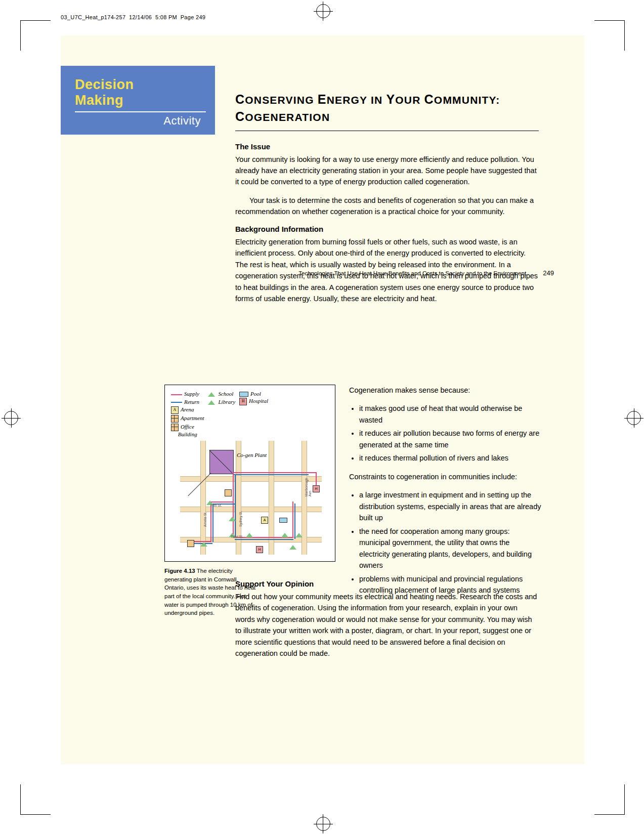03_U7C_Heat_p174-257 12/14/06 5:08 PM Page 249
Decision
Making
Activity
CONSERVING ENERGY IN YOUR COMMUNITY:
COGENERATION
The Issue
Your community is looking for a way to use energy more efficiently and reduce pollution. You already have an electricity generating station in your area. Some people have suggested that it could be converted to a type of energy production called cogeneration.
Your task is to determine the costs and benefits of cogeneration so that you can make a recommendation on whether cogeneration is a practical choice for your community.
Background Information
Electricity generation from burning fossil fuels or other fuels, such as wood waste, is an inefficient process. Only about one-third of the energy produced is converted to electricity. The rest is heat, which is usually wasted by being released into the environment. In a cogeneration system, this heat is used to heat hot water, which is then pumped through pipes to heat buildings in the area. A cogeneration system uses one energy source to produce two forms of usable energy. Usually, these are electricity and heat.
| Supply | School | Pool |
| Return | Library | H Hospital |
| A Arena | | |
| Apartment | | |
| Office Building | | |
Co-gen Plant
A
H
H
Fifth St.
Third St.
Amelia St.
Sydney St.
Marlborough Ave.
Figure 4.13 The electricity generating plant in Cornwall, Ontario, uses its waste heat to heat part of the local community. Hot water is pumped through 10 km of underground pipes.
Cogeneration makes sense because:
it makes good use of heat that would otherwise be wasted
it reduces air pollution because two forms of energy are generated at the same time
it reduces thermal pollution of rivers and lakes
Constraints to cogeneration in communities include:
a large investment in equipment and in setting up the distribution systems, especially in areas that are already built up
the need for cooperation among many groups: municipal government, the utility that owns the electricity generating plants, developers, and building owners
problems with municipal and provincial regulations controlling placement of large plants and systems
Support Your Opinion
Find out how your community meets its electrical and heating needs. Research the costs and benefits of cogeneration. Using the information from your research, explain in your own words why cogeneration would or would not make sense for your community. You may wish to illustrate your written work with a poster, diagram, or chart. In your report, suggest one or more scientific questions that would need to be answered before a final decision on cogeneration could be made.
Technologies That Use Heat Have Benefits and Costs to Society and to the Environment 249